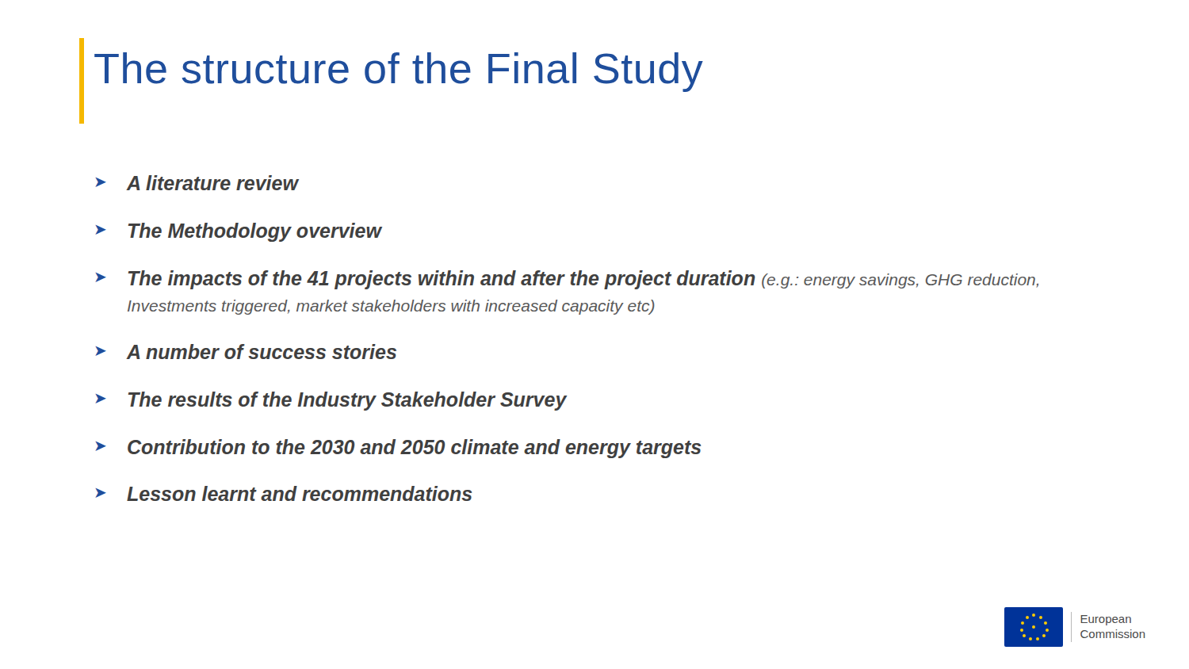The structure of the Final Study
A literature review
The Methodology overview
The impacts of the 41 projects within and after the project duration (e.g.: energy savings, GHG reduction, Investments triggered, market stakeholders with increased capacity etc)
A number of success stories
The results of the Industry Stakeholder Survey
Contribution to the 2030 and 2050 climate and energy targets
Lesson learnt and recommendations
European
Commission